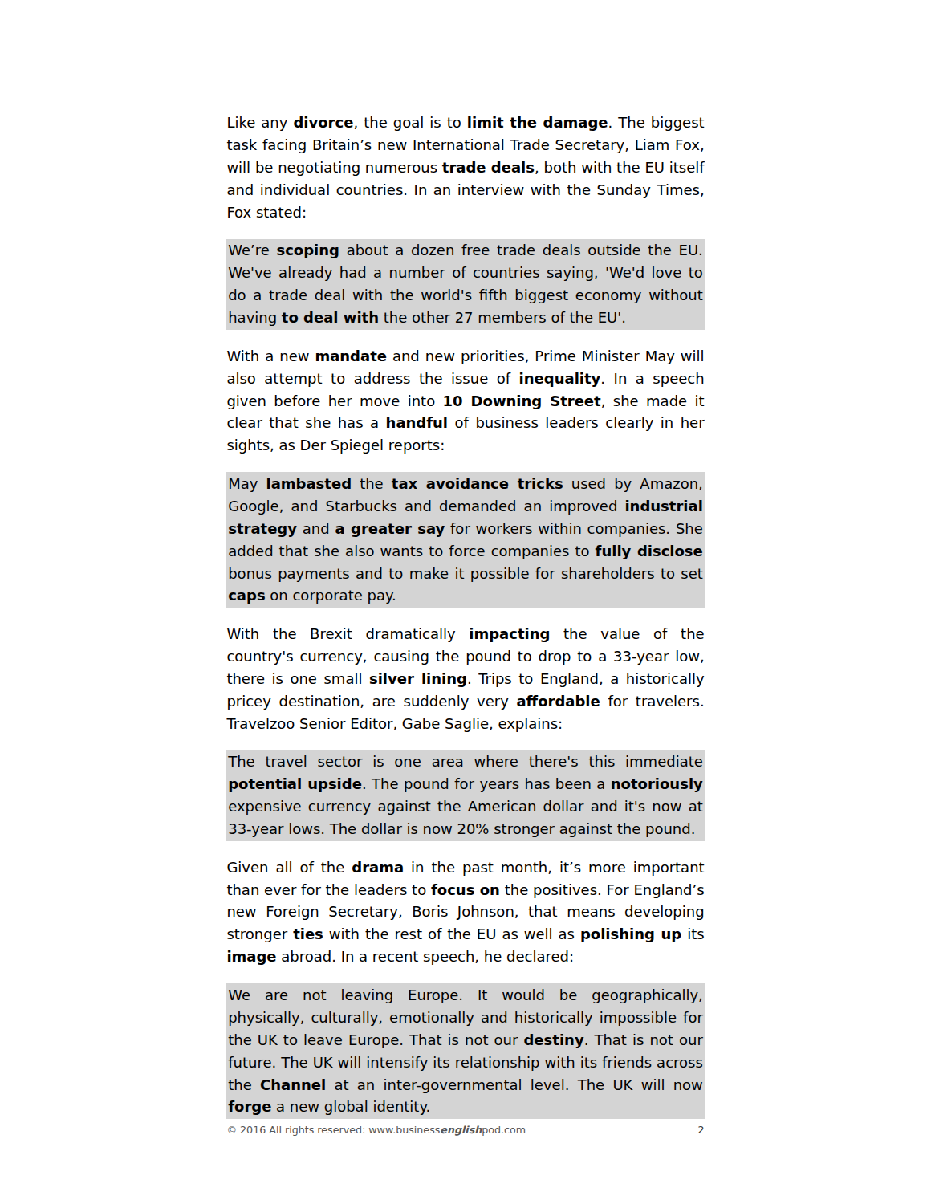Like any divorce, the goal is to limit the damage. The biggest task facing Britain’s new International Trade Secretary, Liam Fox, will be negotiating numerous trade deals, both with the EU itself and individual countries. In an interview with the Sunday Times, Fox stated:
We’re scoping about a dozen free trade deals outside the EU. We've already had a number of countries saying, 'We'd love to do a trade deal with the world's fifth biggest economy without having to deal with the other 27 members of the EU'.
With a new mandate and new priorities, Prime Minister May will also attempt to address the issue of inequality. In a speech given before her move into 10 Downing Street, she made it clear that she has a handful of business leaders clearly in her sights, as Der Spiegel reports:
May lambasted the tax avoidance tricks used by Amazon, Google, and Starbucks and demanded an improved industrial strategy and a greater say for workers within companies. She added that she also wants to force companies to fully disclose bonus payments and to make it possible for shareholders to set caps on corporate pay.
With the Brexit dramatically impacting the value of the country's currency, causing the pound to drop to a 33-year low, there is one small silver lining. Trips to England, a historically pricey destination, are suddenly very affordable for travelers. Travelzoo Senior Editor, Gabe Saglie, explains:
The travel sector is one area where there's this immediate potential upside. The pound for years has been a notoriously expensive currency against the American dollar and it's now at 33-year lows. The dollar is now 20% stronger against the pound.
Given all of the drama in the past month, it’s more important than ever for the leaders to focus on the positives. For England’s new Foreign Secretary, Boris Johnson, that means developing stronger ties with the rest of the EU as well as polishing up its image abroad. In a recent speech, he declared:
We are not leaving Europe. It would be geographically, physically, culturally, emotionally and historically impossible for the UK to leave Europe. That is not our destiny. That is not our future. The UK will intensify its relationship with its friends across the Channel at an inter-governmental level. The UK will now forge a new global identity.
© 2016 All rights reserved: www.businessenglishpod.com 2